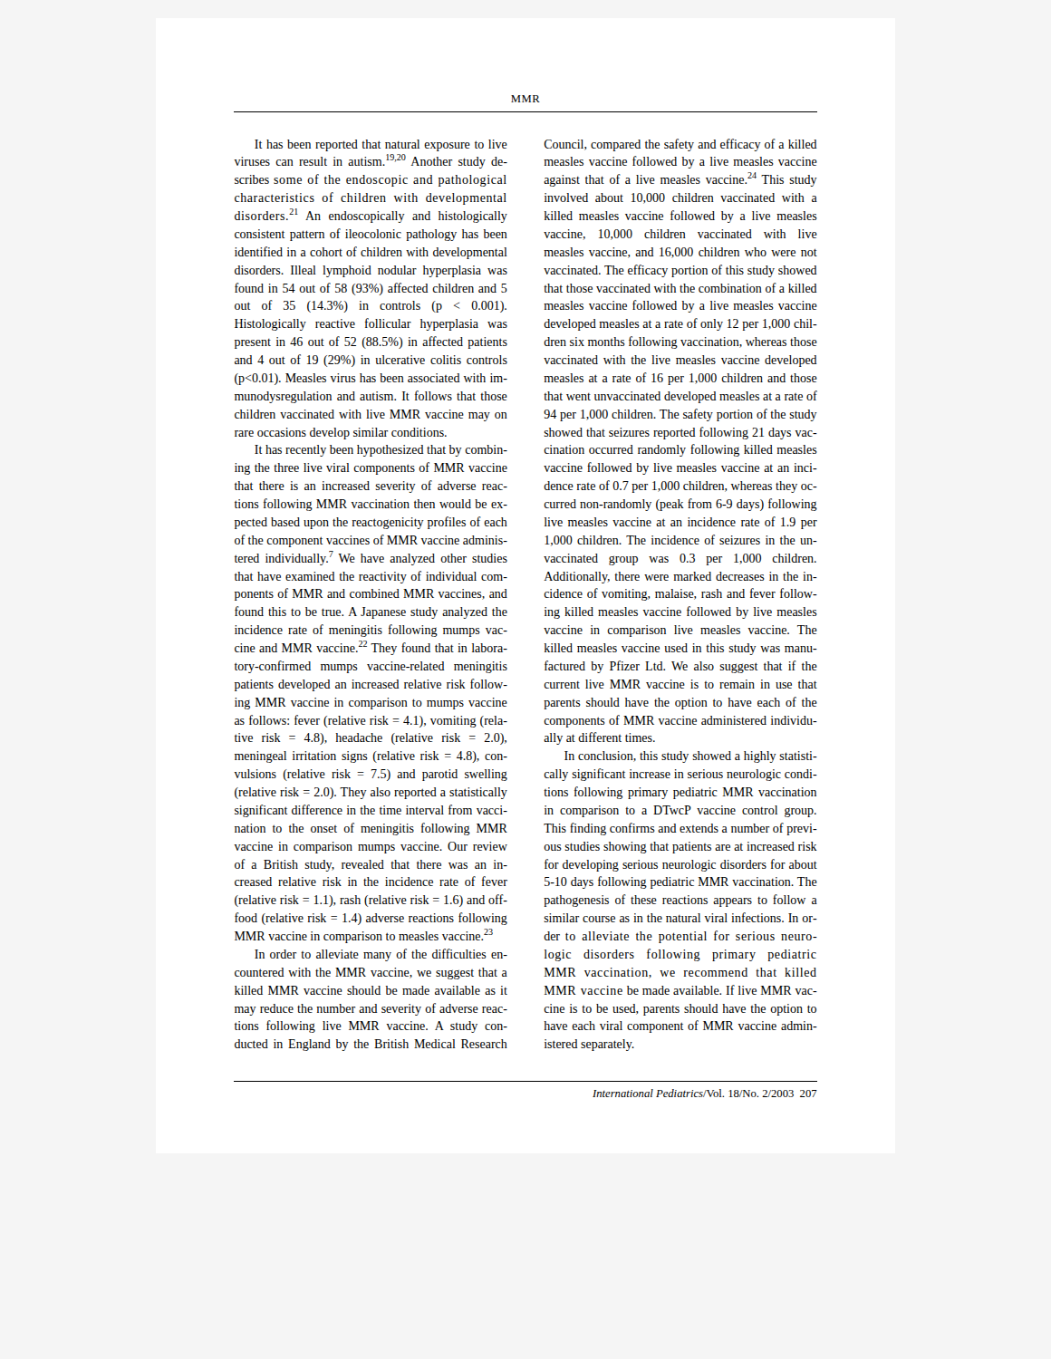MMR
It has been reported that natural exposure to live viruses can result in autism.19,20 Another study describes some of the endoscopic and pathological characteristics of children with developmental disorders.21 An endoscopically and histologically consistent pattern of ileocolonic pathology has been identified in a cohort of children with developmental disorders. Illeal lymphoid nodular hyperplasia was found in 54 out of 58 (93%) affected children and 5 out of 35 (14.3%) in controls (p < 0.001). Histologically reactive follicular hyperplasia was present in 46 out of 52 (88.5%) in affected patients and 4 out of 19 (29%) in ulcerative colitis controls (p<0.01). Measles virus has been associated with immunodysregulation and autism. It follows that those children vaccinated with live MMR vaccine may on rare occasions develop similar conditions.
It has recently been hypothesized that by combining the three live viral components of MMR vaccine that there is an increased severity of adverse reactions following MMR vaccination then would be expected based upon the reactogenicity profiles of each of the component vaccines of MMR vaccine administered individually.7 We have analyzed other studies that have examined the reactivity of individual components of MMR and combined MMR vaccines, and found this to be true. A Japanese study analyzed the incidence rate of meningitis following mumps vaccine and MMR vaccine.22 They found that in laboratory-confirmed mumps vaccine-related meningitis patients developed an increased relative risk following MMR vaccine in comparison to mumps vaccine as follows: fever (relative risk = 4.1), vomiting (relative risk = 4.8), headache (relative risk = 2.0), meningeal irritation signs (relative risk = 4.8), convulsions (relative risk = 7.5) and parotid swelling (relative risk = 2.0). They also reported a statistically significant difference in the time interval from vaccination to the onset of meningitis following MMR vaccine in comparison mumps vaccine. Our review of a British study, revealed that there was an increased relative risk in the incidence rate of fever (relative risk = 1.1), rash (relative risk = 1.6) and off-food (relative risk = 1.4) adverse reactions following MMR vaccine in comparison to measles vaccine.23
In order to alleviate many of the difficulties encountered with the MMR vaccine, we suggest that a killed MMR vaccine should be made available as it may reduce the number and severity of adverse reactions following live MMR vaccine. A study conducted in England by the British Medical Research Council, compared the safety and efficacy of a killed measles vaccine followed by a live measles vaccine against that of a live measles vaccine.24 This study involved about 10,000 children vaccinated with a killed measles vaccine followed by a live measles vaccine, 10,000 children vaccinated with live measles vaccine, and 16,000 children who were not vaccinated. The efficacy portion of this study showed that those vaccinated with the combination of a killed measles vaccine followed by a live measles vaccine developed measles at a rate of only 12 per 1,000 children six months following vaccination, whereas those vaccinated with the live measles vaccine developed measles at a rate of 16 per 1,000 children and those that went unvaccinated developed measles at a rate of 94 per 1,000 children. The safety portion of the study showed that seizures reported following 21 days vaccination occurred randomly following killed measles vaccine followed by live measles vaccine at an incidence rate of 0.7 per 1,000 children, whereas they occurred non-randomly (peak from 6-9 days) following live measles vaccine at an incidence rate of 1.9 per 1,000 children. The incidence of seizures in the unvaccinated group was 0.3 per 1,000 children. Additionally, there were marked decreases in the incidence of vomiting, malaise, rash and fever following killed measles vaccine followed by live measles vaccine in comparison live measles vaccine. The killed measles vaccine used in this study was manufactured by Pfizer Ltd. We also suggest that if the current live MMR vaccine is to remain in use that parents should have the option to have each of the components of MMR vaccine administered individually at different times.
In conclusion, this study showed a highly statistically significant increase in serious neurologic conditions following primary pediatric MMR vaccination in comparison to a DTwcP vaccine control group. This finding confirms and extends a number of previous studies showing that patients are at increased risk for developing serious neurologic disorders for about 5-10 days following pediatric MMR vaccination. The pathogenesis of these reactions appears to follow a similar course as in the natural viral infections. In order to alleviate the potential for serious neurologic disorders following primary pediatric MMR vaccination, we recommend that killed MMR vaccine be made available. If live MMR vaccine is to be used, parents should have the option to have each viral component of MMR vaccine administered separately.
International Pediatrics/Vol. 18/No. 2/2003 207